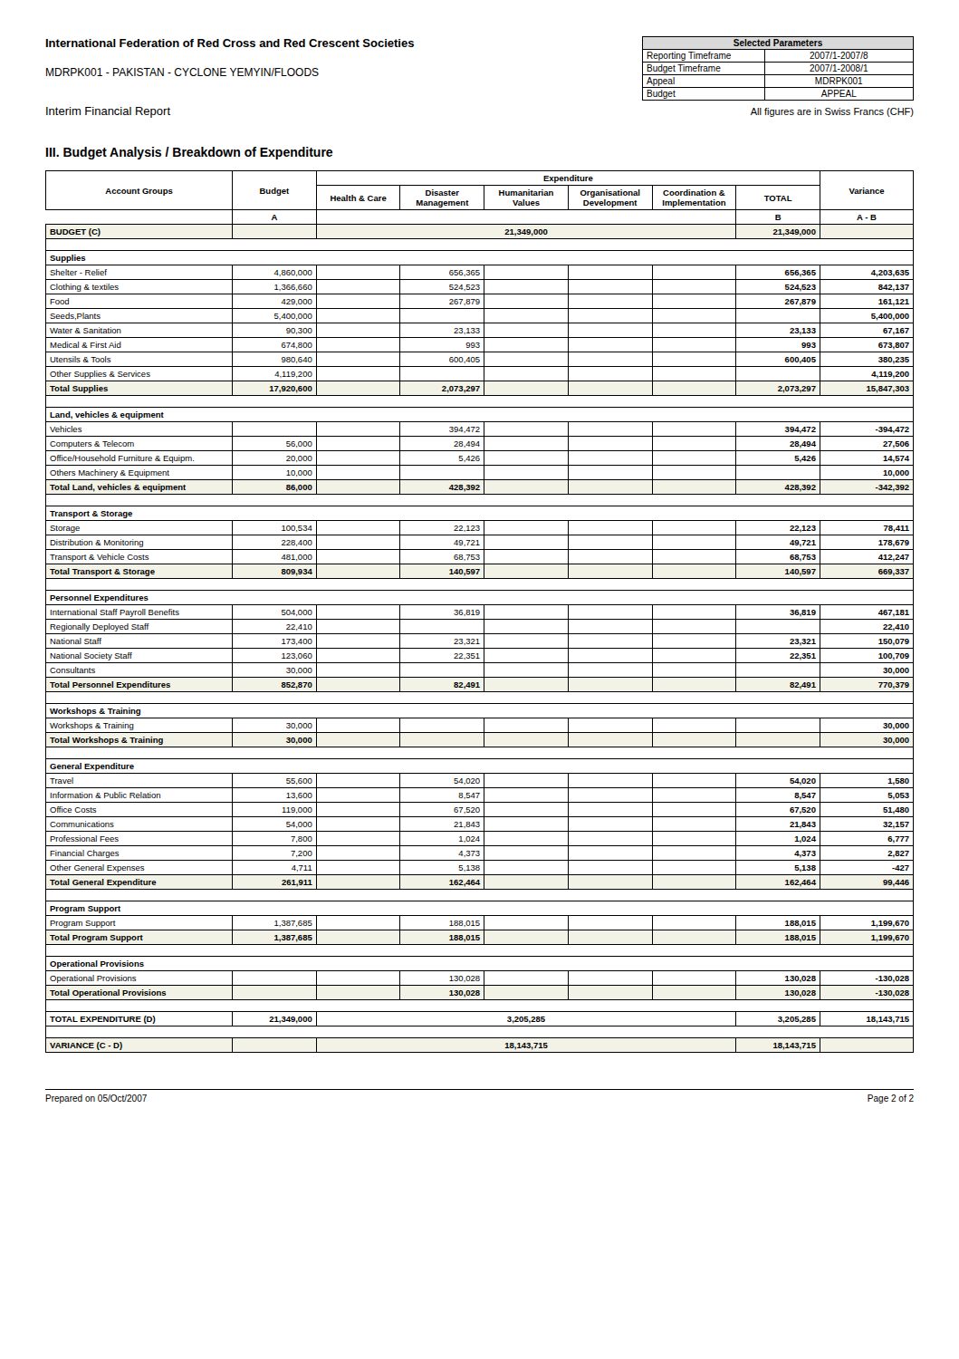International Federation of Red Cross and Red Crescent Societies
MDRPK001 - PAKISTAN - CYCLONE YEMYIN/FLOODS
Interim Financial Report
| Selected Parameters |
| --- |
| Reporting Timeframe | 2007/1-2007/8 |
| Budget Timeframe | 2007/1-2008/1 |
| Appeal | MDRPK001 |
| Budget | APPEAL |
All figures are in Swiss Francs (CHF)
III. Budget Analysis / Breakdown of Expenditure
| Account Groups | Budget | Expenditure | Variance |
| --- | --- | --- | --- |
| Health & Care | Disaster Management | Humanitarian Values | Organisational Development | Coordination & Implementation | TOTAL |
| | A | | | | | | B | A - B |
| BUDGET (C) | | 21,349,000 | 21,349,000 | |
| Supplies |
| Shelter - Relief | 4,860,000 | | 656,365 | | | | 656,365 | 4,203,635 |
| Clothing & textiles | 1,366,660 | | 524,523 | | | | 524,523 | 842,137 |
| Food | 429,000 | | 267,879 | | | | 267,879 | 161,121 |
| Seeds,Plants | 5,400,000 | | | | | | | 5,400,000 |
| Water & Sanitation | 90,300 | | 23,133 | | | | 23,133 | 67,167 |
| Medical & First Aid | 674,800 | | 993 | | | | 993 | 673,807 |
| Utensils & Tools | 980,640 | | 600,405 | | | | 600,405 | 380,235 |
| Other Supplies & Services | 4,119,200 | | | | | | | 4,119,200 |
| Total Supplies | 17,920,600 | | 2,073,297 | | | | 2,073,297 | 15,847,303 |
| Land, vehicles & equipment |
| Vehicles | | | 394,472 | | | | 394,472 | -394,472 |
| Computers & Telecom | 56,000 | | 28,494 | | | | 28,494 | 27,506 |
| Office/Household Furniture & Equipm. | 20,000 | | 5,426 | | | | 5,426 | 14,574 |
| Others Machinery & Equipment | 10,000 | | | | | | | 10,000 |
| Total Land, vehicles & equipment | 86,000 | | 428,392 | | | | 428,392 | -342,392 |
| Transport & Storage |
| Storage | 100,534 | | 22,123 | | | | 22,123 | 78,411 |
| Distribution & Monitoring | 228,400 | | 49,721 | | | | 49,721 | 178,679 |
| Transport & Vehicle Costs | 481,000 | | 68,753 | | | | 68,753 | 412,247 |
| Total Transport & Storage | 809,934 | | 140,597 | | | | 140,597 | 669,337 |
| Personnel Expenditures |
| International Staff Payroll Benefits | 504,000 | | 36,819 | | | | 36,819 | 467,181 |
| Regionally Deployed Staff | 22,410 | | | | | | | 22,410 |
| National Staff | 173,400 | | 23,321 | | | | 23,321 | 150,079 |
| National Society Staff | 123,060 | | 22,351 | | | | 22,351 | 100,709 |
| Consultants | 30,000 | | | | | | | 30,000 |
| Total Personnel Expenditures | 852,870 | | 82,491 | | | | 82,491 | 770,379 |
| Workshops & Training |
| Workshops & Training | 30,000 | | | | | | | 30,000 |
| Total Workshops & Training | 30,000 | | | | | | | 30,000 |
| General Expenditure |
| Travel | 55,600 | | 54,020 | | | | 54,020 | 1,580 |
| Information & Public Relation | 13,600 | | 8,547 | | | | 8,547 | 5,053 |
| Office Costs | 119,000 | | 67,520 | | | | 67,520 | 51,480 |
| Communications | 54,000 | | 21,843 | | | | 21,843 | 32,157 |
| Professional Fees | 7,800 | | 1,024 | | | | 1,024 | 6,777 |
| Financial Charges | 7,200 | | 4,373 | | | | 4,373 | 2,827 |
| Other General Expenses | 4,711 | | 5,138 | | | | 5,138 | -427 |
| Total General Expenditure | 261,911 | | 162,464 | | | | 162,464 | 99,446 |
| Program Support |
| Program Support | 1,387,685 | | 188,015 | | | | 188,015 | 1,199,670 |
| Total Program Support | 1,387,685 | | 188,015 | | | | 188,015 | 1,199,670 |
| Operational Provisions |
| Operational Provisions | | | 130,028 | | | | 130,028 | -130,028 |
| Total Operational Provisions | | | 130,028 | | | | 130,028 | -130,028 |
| TOTAL EXPENDITURE (D) | 21,349,000 | 3,205,285 | 3,205,285 | 18,143,715 |
| VARIANCE (C - D) | | 18,143,715 | 18,143,715 | |
Prepared on 05/Oct/2007 Page 2 of 2